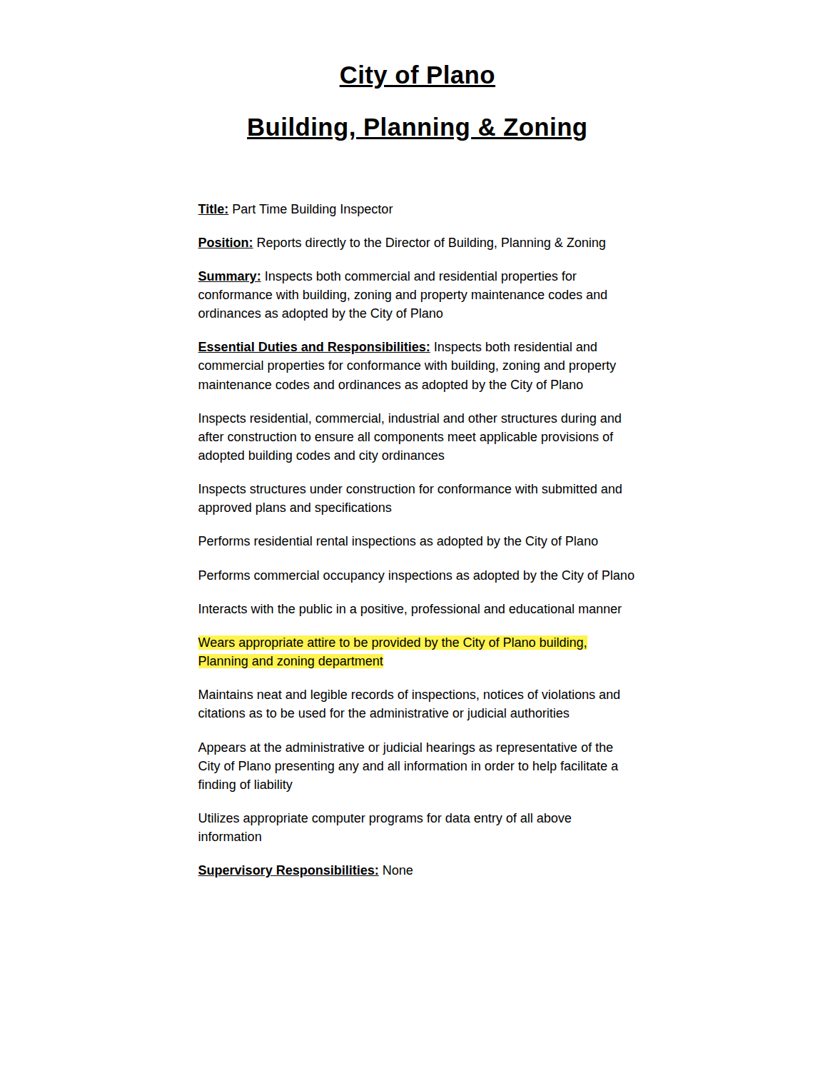City of Plano
Building, Planning & Zoning
Title: Part Time Building Inspector
Position: Reports directly to the Director of Building, Planning & Zoning
Summary: Inspects both commercial and residential properties for conformance with building, zoning and property maintenance codes and ordinances as adopted by the City of Plano
Essential Duties and Responsibilities: Inspects both residential and commercial properties for conformance with building, zoning and property maintenance codes and ordinances as adopted by the City of Plano
Inspects residential, commercial, industrial and other structures during and after construction to ensure all components meet applicable provisions of adopted building codes and city ordinances
Inspects structures under construction for conformance with submitted and approved plans and specifications
Performs residential rental inspections as adopted by the City of Plano
Performs commercial occupancy inspections as adopted by the City of Plano
Interacts with the public in a positive, professional and educational manner
Wears appropriate attire to be provided by the City of Plano building, Planning and zoning department
Maintains neat and legible records of inspections, notices of violations and citations as to be used for the administrative or judicial authorities
Appears at the administrative or judicial hearings as representative of the City of Plano presenting any and all information in order to help facilitate a finding of liability
Utilizes appropriate computer programs for data entry of all above information
Supervisory Responsibilities: None